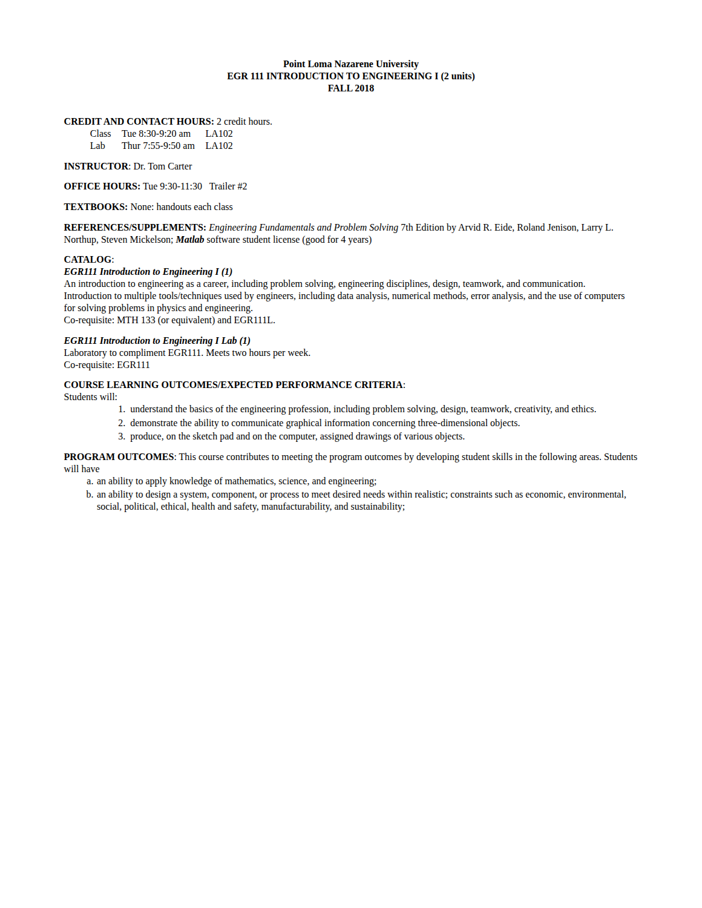Point Loma Nazarene University
EGR 111 INTRODUCTION TO ENGINEERING I (2 units)
FALL 2018
CREDIT AND CONTACT HOURS: 2 credit hours.
| Class | Tue 8:30-9:20 am | LA102 |
| Lab | Thur 7:55-9:50 am | LA102 |
INSTRUCTOR: Dr. Tom Carter
OFFICE HOURS: Tue 9:30-11:30 Trailer #2
TEXTBOOKS: None: handouts each class
REFERENCES/SUPPLEMENTS: Engineering Fundamentals and Problem Solving 7th Edition by Arvid R. Eide, Roland Jenison, Larry L. Northup, Steven Mickelson; Matlab software student license (good for 4 years)
CATALOG:
EGR111 Introduction to Engineering I (1)
An introduction to engineering as a career, including problem solving, engineering disciplines, design, teamwork, and communication. Introduction to multiple tools/techniques used by engineers, including data analysis, numerical methods, error analysis, and the use of computers for solving problems in physics and engineering.
Co-requisite: MTH 133 (or equivalent) and EGR111L.
EGR111 Introduction to Engineering I Lab (1)
Laboratory to compliment EGR111. Meets two hours per week.
Co-requisite: EGR111
COURSE LEARNING OUTCOMES/EXPECTED PERFORMANCE CRITERIA:
Students will:
understand the basics of the engineering profession, including problem solving, design, teamwork, creativity, and ethics.
demonstrate the ability to communicate graphical information concerning three-dimensional objects.
produce, on the sketch pad and on the computer, assigned drawings of various objects.
PROGRAM OUTCOMES: This course contributes to meeting the program outcomes by developing student skills in the following areas. Students will have
an ability to apply knowledge of mathematics, science, and engineering;
an ability to design a system, component, or process to meet desired needs within realistic; constraints such as economic, environmental, social, political, ethical, health and safety, manufacturability, and sustainability;